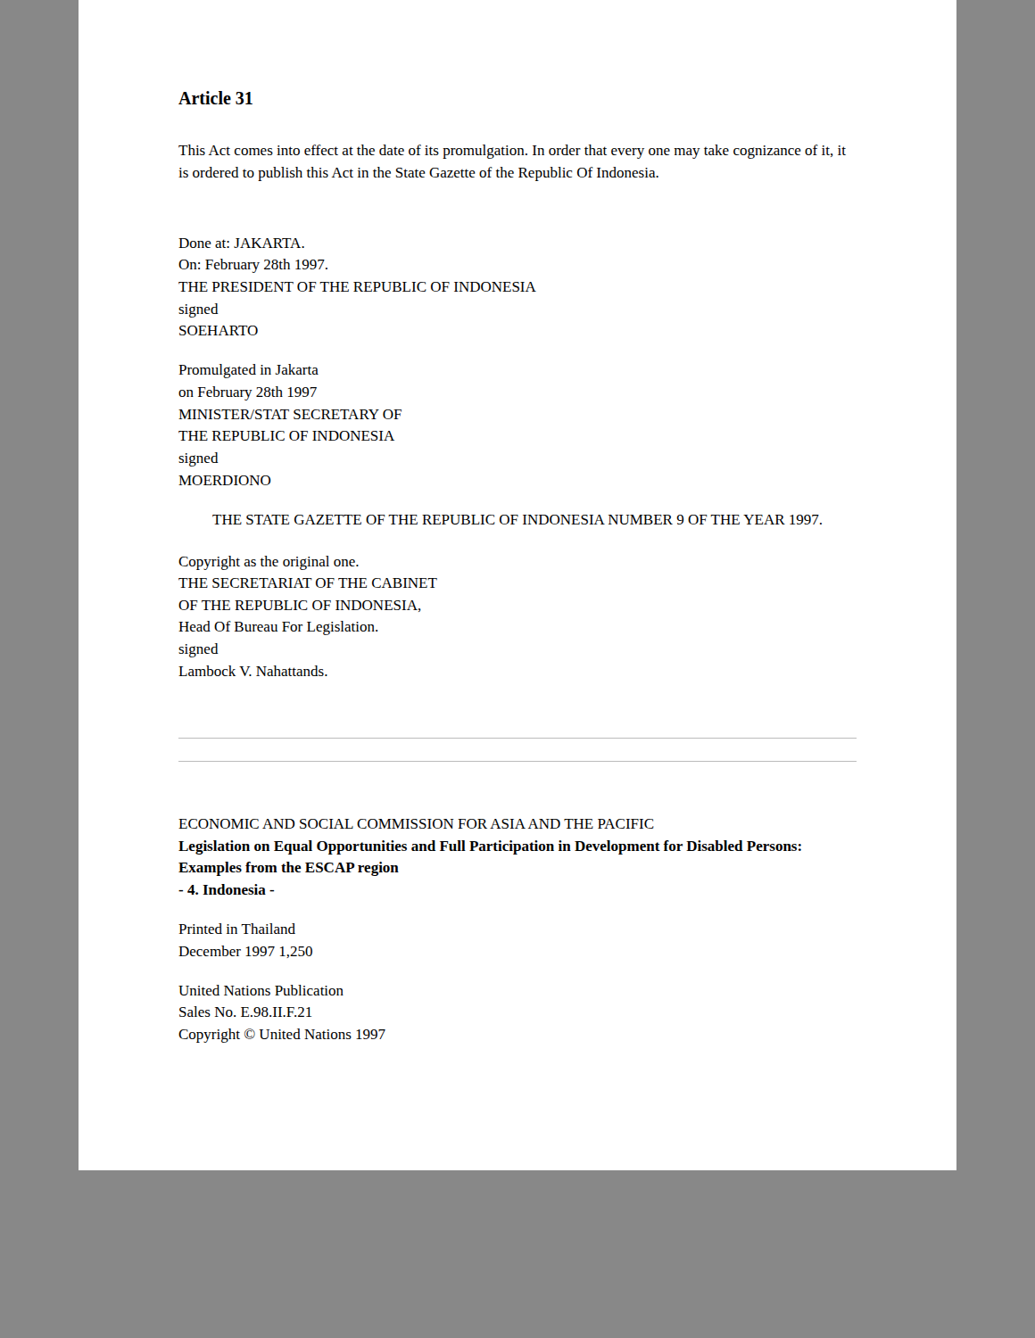Article 31
This Act comes into effect at the date of its promulgation. In order that every one may take cognizance of it, it is ordered to publish this Act in the State Gazette of the Republic Of Indonesia.
Done at: JAKARTA.
On: February 28th 1997.
THE PRESIDENT OF THE REPUBLIC OF INDONESIA
signed
SOEHARTO
Promulgated in Jakarta
on February 28th 1997
MINISTER/STAT SECRETARY OF
THE REPUBLIC OF INDONESIA
signed
MOERDIONO
THE STATE GAZETTE OF THE REPUBLIC OF INDONESIA NUMBER 9 OF THE YEAR 1997.
Copyright as the original one.
THE SECRETARIAT OF THE CABINET
OF THE REPUBLIC OF INDONESIA,
Head Of Bureau For Legislation.
signed
Lambock V. Nahattands.
ECONOMIC AND SOCIAL COMMISSION FOR ASIA AND THE PACIFIC
Legislation on Equal Opportunities and Full Participation in Development for Disabled Persons: Examples from the ESCAP region
- 4. Indonesia -
Printed in Thailand
December 1997 1,250
United Nations Publication
Sales No. E.98.II.F.21
Copyright © United Nations 1997